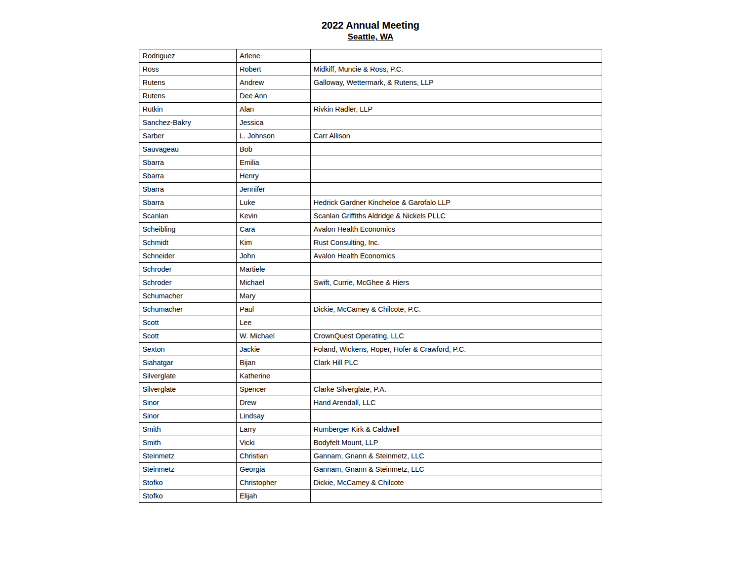2022 Annual Meeting
Seattle, WA
| Rodriguez | Arlene | |
| Ross | Robert | Midkiff, Muncie & Ross, P.C. |
| Rutens | Andrew | Galloway, Wettermark, & Rutens, LLP |
| Rutens | Dee Ann | |
| Rutkin | Alan | Rivkin Radler, LLP |
| Sanchez-Bakry | Jessica | |
| Sarber | L. Johnson | Carr Allison |
| Sauvageau | Bob | |
| Sbarra | Emilia | |
| Sbarra | Henry | |
| Sbarra | Jennifer | |
| Sbarra | Luke | Hedrick Gardner Kincheloe & Garofalo LLP |
| Scanlan | Kevin | Scanlan Griffiths Aldridge & Nickels PLLC |
| Scheibling | Cara | Avalon Health Economics |
| Schmidt | Kim | Rust Consulting, Inc. |
| Schneider | John | Avalon Health Economics |
| Schroder | Martiele | |
| Schroder | Michael | Swift, Currie, McGhee & Hiers |
| Schumacher | Mary | |
| Schumacher | Paul | Dickie, McCamey & Chilcote, P.C. |
| Scott | Lee | |
| Scott | W. Michael | CrownQuest Operating, LLC |
| Sexton | Jackie | Foland, Wickens, Roper, Hofer & Crawford, P.C. |
| Siahatgar | Bijan | Clark Hill PLC |
| Silverglate | Katherine | |
| Silverglate | Spencer | Clarke Silverglate, P.A. |
| Sinor | Drew | Hand Arendall, LLC |
| Sinor | Lindsay | |
| Smith | Larry | Rumberger Kirk & Caldwell |
| Smith | Vicki | Bodyfelt Mount, LLP |
| Steinmetz | Christian | Gannam, Gnann & Steinmetz, LLC |
| Steinmetz | Georgia | Gannam, Gnann & Steinmetz, LLC |
| Stofko | Christopher | Dickie, McCamey & Chilcote |
| Stofko | Elijah | |